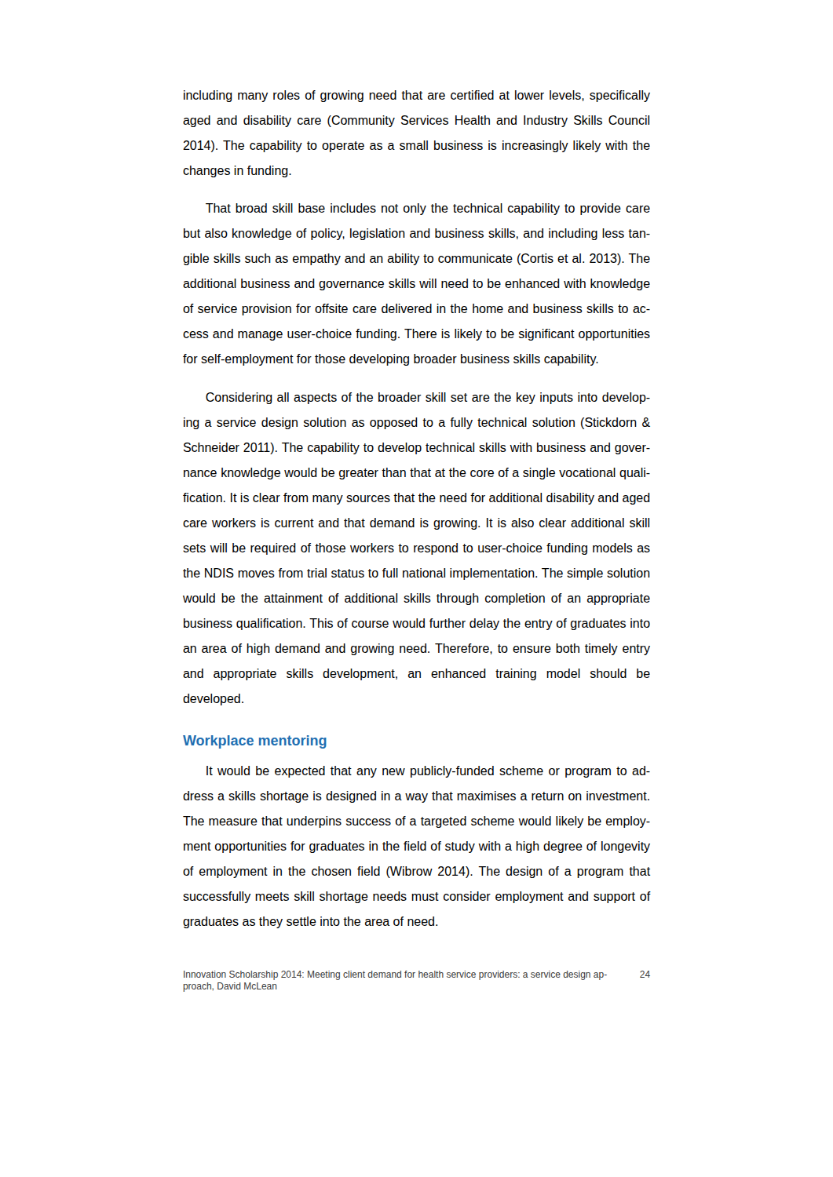including many roles of growing need that are certified at lower levels, specifically aged and disability care (Community Services Health and Industry Skills Council 2014). The capability to operate as a small business is increasingly likely with the changes in funding.
That broad skill base includes not only the technical capability to provide care but also knowledge of policy, legislation and business skills, and including less tangible skills such as empathy and an ability to communicate (Cortis et al. 2013). The additional business and governance skills will need to be enhanced with knowledge of service provision for offsite care delivered in the home and business skills to access and manage user-choice funding. There is likely to be significant opportunities for self-employment for those developing broader business skills capability.
Considering all aspects of the broader skill set are the key inputs into developing a service design solution as opposed to a fully technical solution (Stickdorn & Schneider 2011). The capability to develop technical skills with business and governance knowledge would be greater than that at the core of a single vocational qualification. It is clear from many sources that the need for additional disability and aged care workers is current and that demand is growing. It is also clear additional skill sets will be required of those workers to respond to user-choice funding models as the NDIS moves from trial status to full national implementation. The simple solution would be the attainment of additional skills through completion of an appropriate business qualification. This of course would further delay the entry of graduates into an area of high demand and growing need. Therefore, to ensure both timely entry and appropriate skills development, an enhanced training model should be developed.
Workplace mentoring
It would be expected that any new publicly-funded scheme or program to address a skills shortage is designed in a way that maximises a return on investment. The measure that underpins success of a targeted scheme would likely be employment opportunities for graduates in the field of study with a high degree of longevity of employment in the chosen field (Wibrow 2014). The design of a program that successfully meets skill shortage needs must consider employment and support of graduates as they settle into the area of need.
Innovation Scholarship 2014: Meeting client demand for health service providers: a service design approach, David McLean
24